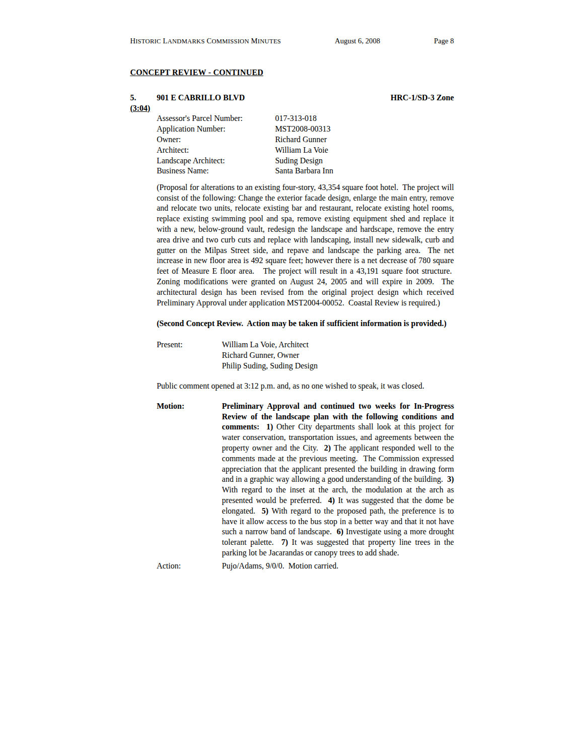HISTORIC LANDMARKS COMMISSION MINUTES
August 6, 2008
Page 8
CONCEPT REVIEW - CONTINUED
5.
901 E CABRILLO BLVD
HRC-1/SD-3 Zone
(3:04)
| Assessor's Parcel Number: | 017-313-018 |
| Application Number: | MST2008-00313 |
| Owner: | Richard Gunner |
| Architect: | William La Voie |
| Landscape Architect: | Suding Design |
| Business Name: | Santa Barbara Inn |
(Proposal for alterations to an existing four-story, 43,354 square foot hotel. The project will consist of the following: Change the exterior facade design, enlarge the main entry, remove and relocate two units, relocate existing bar and restaurant, relocate existing hotel rooms, replace existing swimming pool and spa, remove existing equipment shed and replace it with a new, below-ground vault, redesign the landscape and hardscape, remove the entry area drive and two curb cuts and replace with landscaping, install new sidewalk, curb and gutter on the Milpas Street side, and repave and landscape the parking area. The net increase in new floor area is 492 square feet; however there is a net decrease of 780 square feet of Measure E floor area. The project will result in a 43,191 square foot structure. Zoning modifications were granted on August 24, 2005 and will expire in 2009. The architectural design has been revised from the original project design which received Preliminary Approval under application MST2004-00052. Coastal Review is required.)
(Second Concept Review. Action may be taken if sufficient information is provided.)
Present:
William La Voie, Architect
Richard Gunner, Owner
Philip Suding, Suding Design
Public comment opened at 3:12 p.m. and, as no one wished to speak, it was closed.
Motion:
Preliminary Approval and continued two weeks for In-Progress Review of the landscape plan with the following conditions and comments: 1) Other City departments shall look at this project for water conservation, transportation issues, and agreements between the property owner and the City. 2) The applicant responded well to the comments made at the previous meeting. The Commission expressed appreciation that the applicant presented the building in drawing form and in a graphic way allowing a good understanding of the building. 3) With regard to the inset at the arch, the modulation at the arch as presented would be preferred. 4) It was suggested that the dome be elongated. 5) With regard to the proposed path, the preference is to have it allow access to the bus stop in a better way and that it not have such a narrow band of landscape. 6) Investigate using a more drought tolerant palette. 7) It was suggested that property line trees in the parking lot be Jacarandas or canopy trees to add shade.
Action:
Pujo/Adams, 9/0/0. Motion carried.